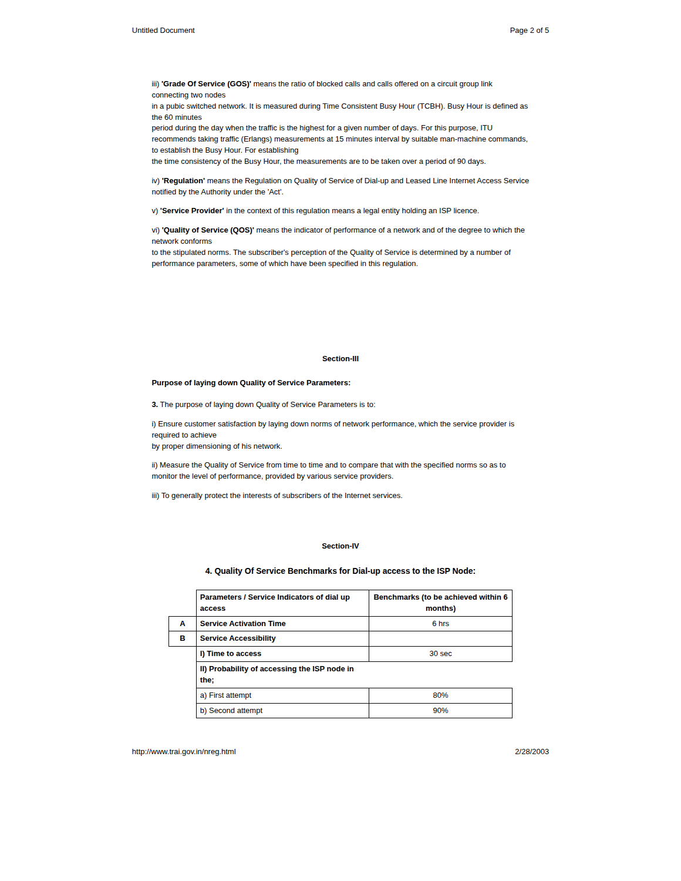Untitled Document
Page 2 of 5
iii) 'Grade Of Service (GOS)' means the ratio of blocked calls and calls offered on a circuit group link connecting two nodes
in a pubic switched network. It is measured during Time Consistent Busy Hour (TCBH). Busy Hour is defined as the 60 minutes
period during the day when the traffic is the highest for a given number of days. For this purpose, ITU recommends taking traffic (Erlangs) measurements at 15 minutes interval by suitable man-machine commands, to establish the Busy Hour. For establishing
the time consistency of the Busy Hour, the measurements are to be taken over a period of 90 days.
iv) 'Regulation' means the Regulation on Quality of Service of Dial-up and Leased Line Internet Access Service notified by the Authority under the 'Act'.
v) 'Service Provider' in the context of this regulation means a legal entity holding an ISP licence.
vi) 'Quality of Service (QOS)' means the indicator of performance of a network and of the degree to which the network conforms
to the stipulated norms. The subscriber's perception of the Quality of Service is determined by a number of performance parameters, some of which have been specified in this regulation.
Section-III
Purpose of laying down Quality of Service Parameters:
3. The purpose of laying down Quality of Service Parameters is to:
i) Ensure customer satisfaction by laying down norms of network performance, which the service provider is required to achieve
by proper dimensioning of his network.
ii) Measure the Quality of Service from time to time and to compare that with the specified norms so as to monitor the level of performance, provided by various service providers.
iii) To generally protect the interests of subscribers of the Internet services.
Section-IV
4. Quality Of Service Benchmarks for Dial-up access to the ISP Node:
| | Parameters / Service Indicators of dial up access | Benchmarks (to be achieved within 6 months) |
| A | Service Activation Time | 6 hrs |
| B | Service Accessibility | |
| | I) Time to access | 30 sec |
| | II) Probability of accessing the ISP node in the; | |
| | a) First attempt | 80% |
| | b) Second attempt | 90% |
http://www.trai.gov.in/nreg.html
2/28/2003